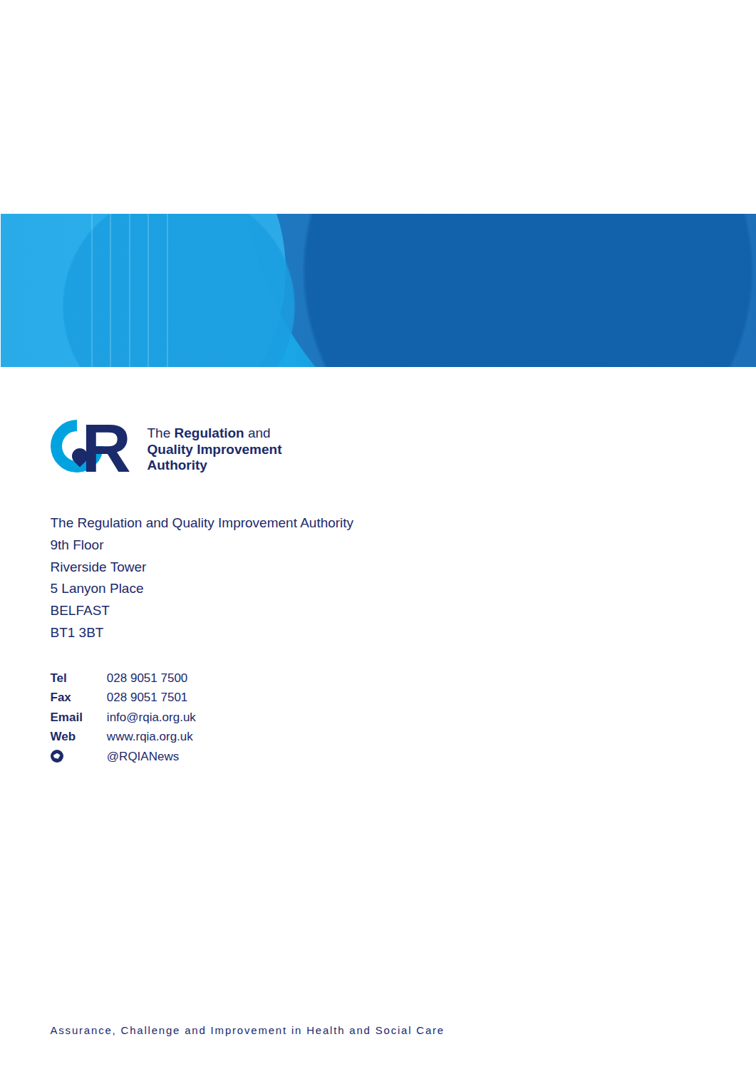R
The Regulation and
Quality Improvement
Authority
The Regulation and Quality Improvement Authority
9th Floor
Riverside Tower
5 Lanyon Place
BELFAST
BT1 3BT
| Tel | 028 9051 7500 |
| Fax | 028 9051 7501 |
| Email | info@rqia.org.uk |
| Web | www.rqia.org.uk |
| | @RQIANews |
Assurance, Challenge and Improvement in Health and Social Care